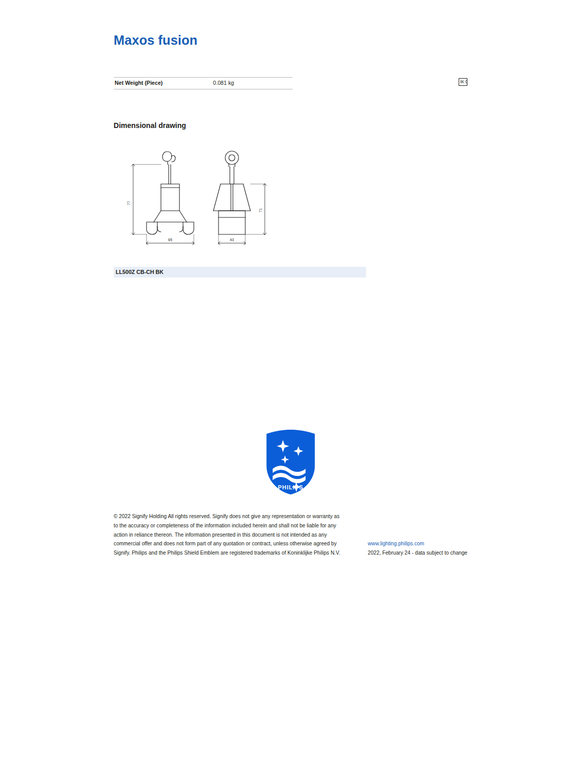Maxos fusion
| Net Weight (Piece) | 0.081 kg |
IK 00
Dimensional drawing
77 65 71 43
LL500Z CB-CH BK
PHILIPS
© 2022 Signify Holding All rights reserved. Signify does not give any representation or warranty as to the accuracy or completeness of the information included herein and shall not be liable for any action in reliance thereon. The information presented in this document is not intended as any commercial offer and does not form part of any quotation or contract, unless otherwise agreed by Signify. Philips and the Philips Shield Emblem are registered trademarks of Koninklijke Philips N.V.
www.lighting.philips.com
2022, February 24 - data subject to change